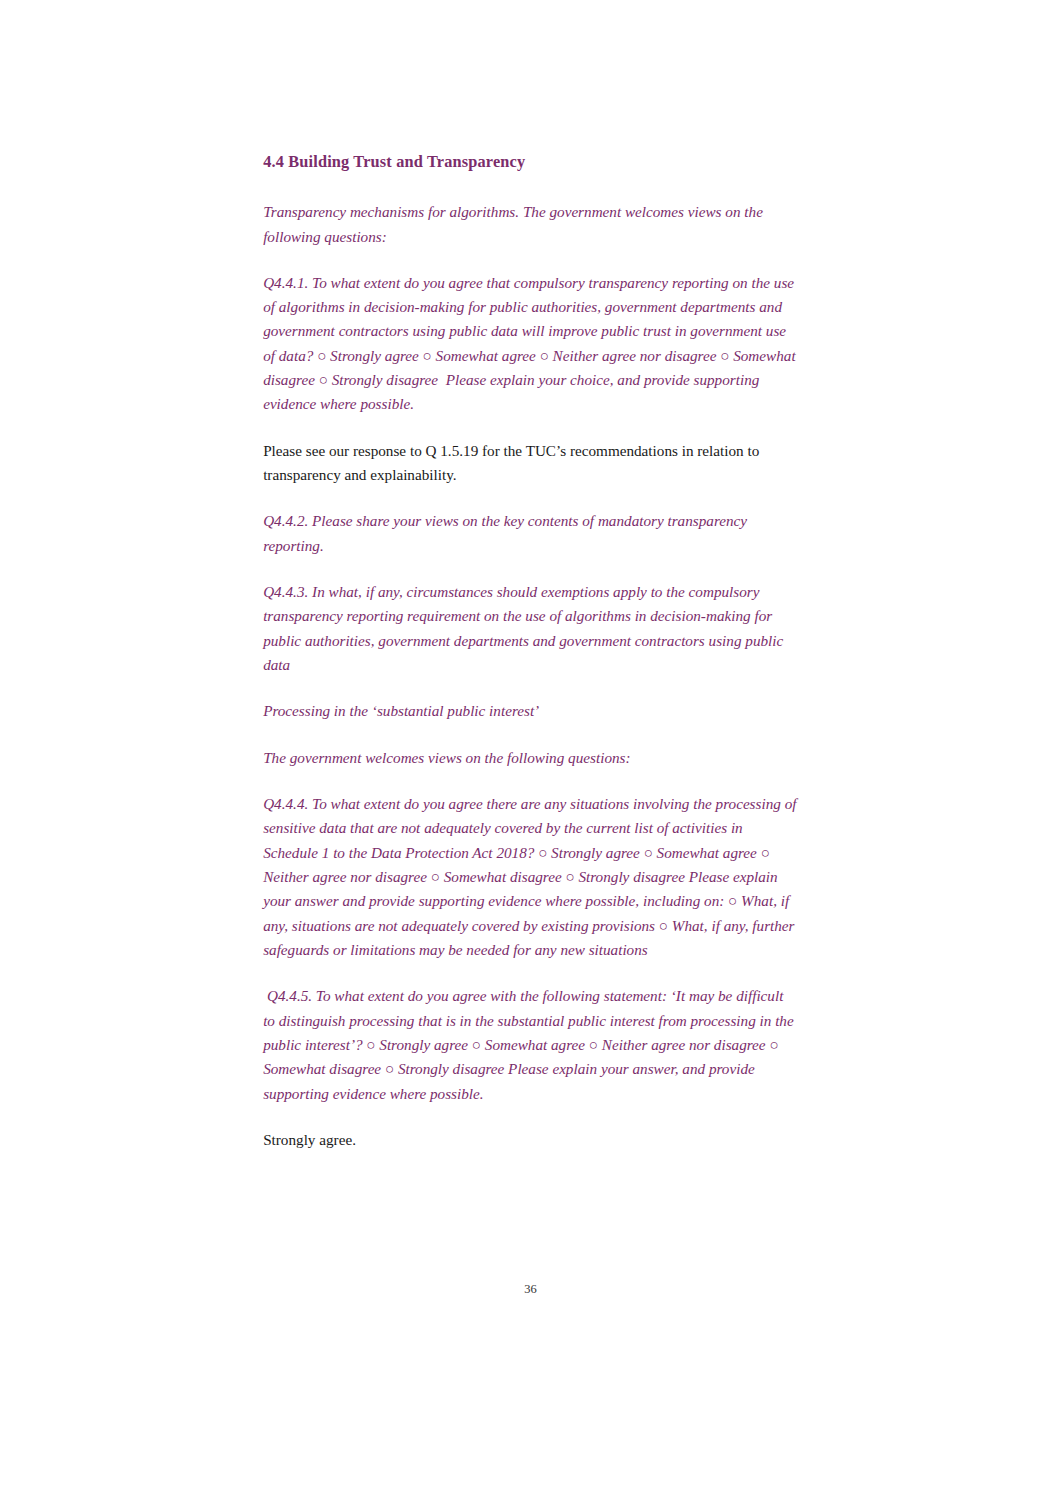4.4 Building Trust and Transparency
Transparency mechanisms for algorithms. The government welcomes views on the following questions:
Q4.4.1. To what extent do you agree that compulsory transparency reporting on the use of algorithms in decision-making for public authorities, government departments and government contractors using public data will improve public trust in government use of data? ○ Strongly agree ○ Somewhat agree ○ Neither agree nor disagree ○ Somewhat disagree ○ Strongly disagree Please explain your choice, and provide supporting evidence where possible.
Please see our response to Q 1.5.19 for the TUC’s recommendations in relation to transparency and explainability.
Q4.4.2. Please share your views on the key contents of mandatory transparency reporting.
Q4.4.3. In what, if any, circumstances should exemptions apply to the compulsory transparency reporting requirement on the use of algorithms in decision-making for public authorities, government departments and government contractors using public data
Processing in the ‘substantial public interest’
The government welcomes views on the following questions:
Q4.4.4. To what extent do you agree there are any situations involving the processing of sensitive data that are not adequately covered by the current list of activities in Schedule 1 to the Data Protection Act 2018? ○ Strongly agree ○ Somewhat agree ○ Neither agree nor disagree ○ Somewhat disagree ○ Strongly disagree Please explain your answer and provide supporting evidence where possible, including on: ○ What, if any, situations are not adequately covered by existing provisions ○ What, if any, further safeguards or limitations may be needed for any new situations
Q4.4.5. To what extent do you agree with the following statement: ‘It may be difficult to distinguish processing that is in the substantial public interest from processing in the public interest’? ○ Strongly agree ○ Somewhat agree ○ Neither agree nor disagree ○ Somewhat disagree ○ Strongly disagree Please explain your answer, and provide supporting evidence where possible.
Strongly agree.
36